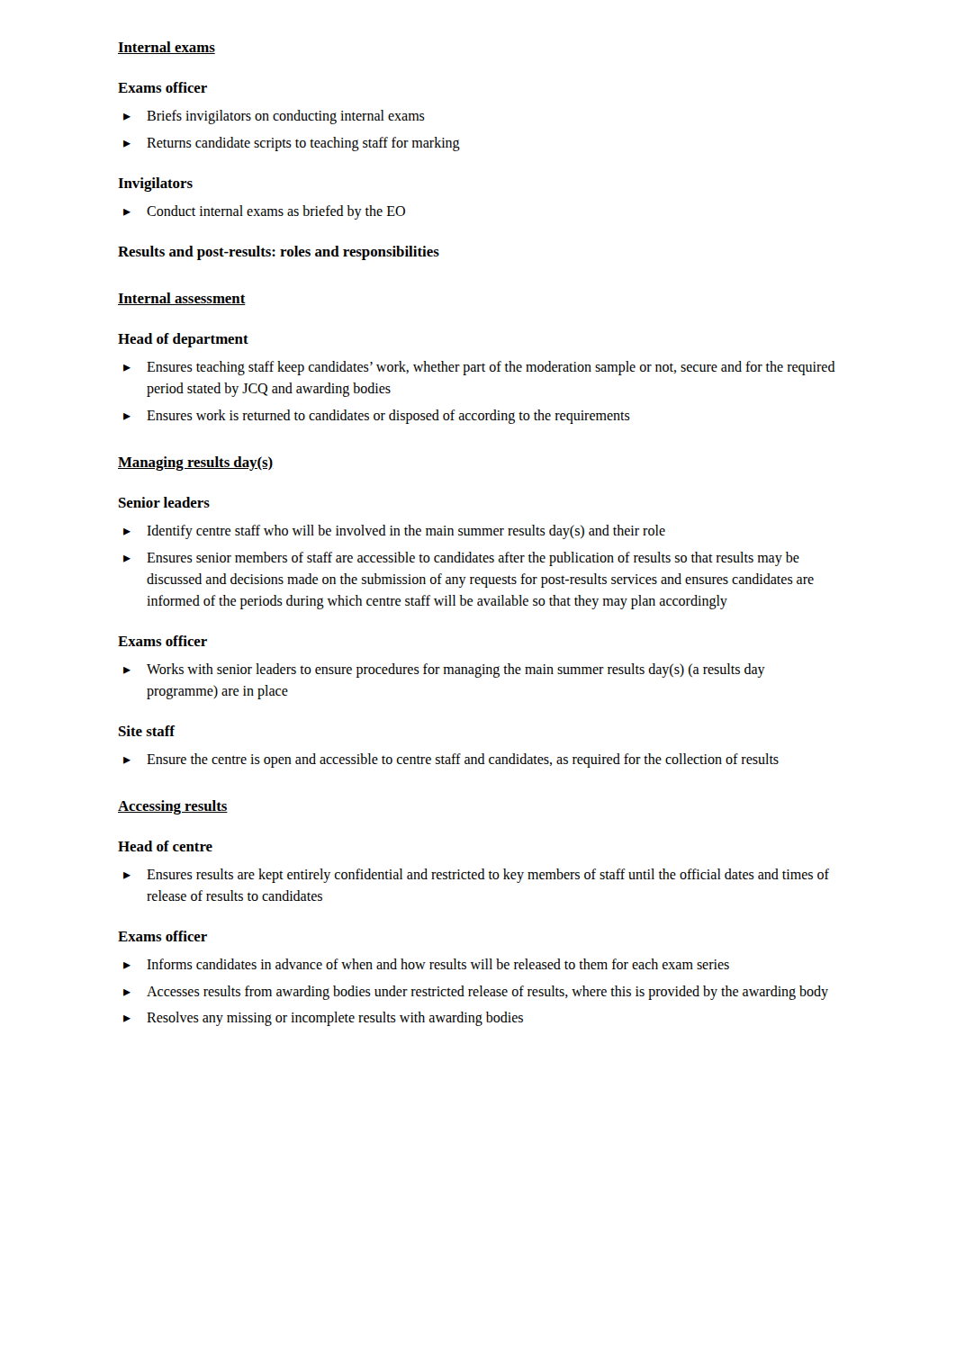Internal exams
Exams officer
Briefs invigilators on conducting internal exams
Returns candidate scripts to teaching staff for marking
Invigilators
Conduct internal exams as briefed by the EO
Results and post-results: roles and responsibilities
Internal assessment
Head of department
Ensures teaching staff keep candidates’ work, whether part of the moderation sample or not, secure and for the required period stated by JCQ and awarding bodies
Ensures work is returned to candidates or disposed of according to the requirements
Managing results day(s)
Senior leaders
Identify centre staff who will be involved in the main summer results day(s) and their role
Ensures senior members of staff are accessible to candidates after the publication of results so that results may be discussed and decisions made on the submission of any requests for post-results services and ensures candidates are informed of the periods during which centre staff will be available so that they may plan accordingly
Exams officer
Works with senior leaders to ensure procedures for managing the main summer results day(s) (a results day programme) are in place
Site staff
Ensure the centre is open and accessible to centre staff and candidates, as required for the collection of results
Accessing results
Head of centre
Ensures results are kept entirely confidential and restricted to key members of staff until the official dates and times of release of results to candidates
Exams officer
Informs candidates in advance of when and how results will be released to them for each exam series
Accesses results from awarding bodies under restricted release of results, where this is provided by the awarding body
Resolves any missing or incomplete results with awarding bodies